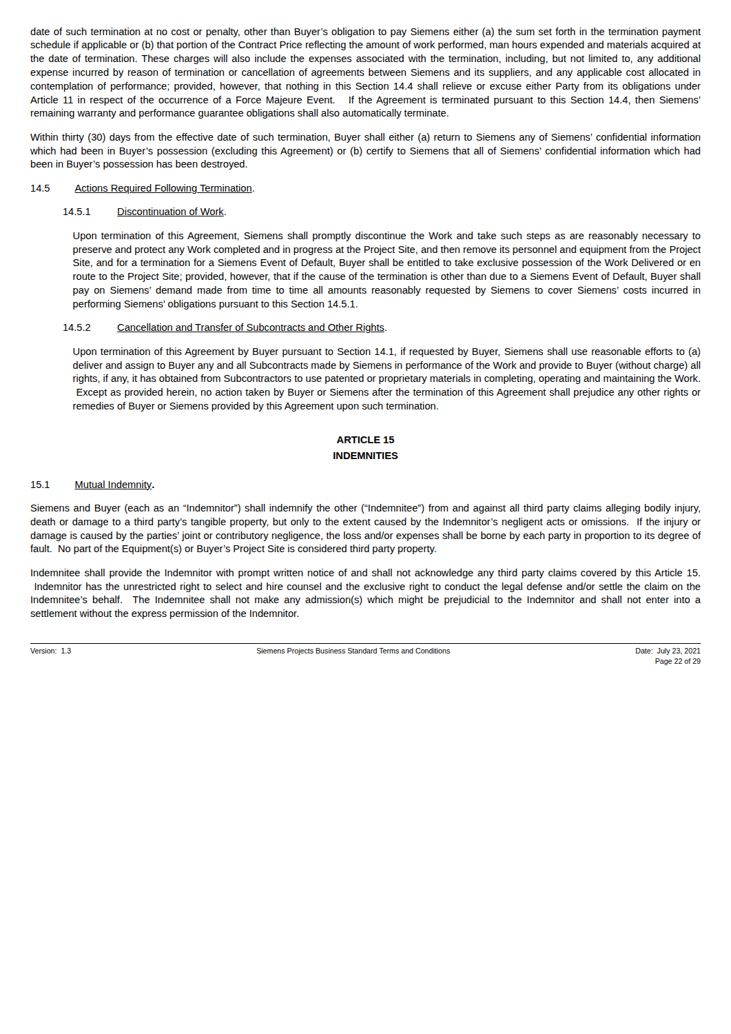date of such termination at no cost or penalty, other than Buyer’s obligation to pay Siemens either (a) the sum set forth in the termination payment schedule if applicable or (b) that portion of the Contract Price reflecting the amount of work performed, man hours expended and materials acquired at the date of termination. These charges will also include the expenses associated with the termination, including, but not limited to, any additional expense incurred by reason of termination or cancellation of agreements between Siemens and its suppliers, and any applicable cost allocated in contemplation of performance; provided, however, that nothing in this Section 14.4 shall relieve or excuse either Party from its obligations under Article 11 in respect of the occurrence of a Force Majeure Event. If the Agreement is terminated pursuant to this Section 14.4, then Siemens’ remaining warranty and performance guarantee obligations shall also automatically terminate.
Within thirty (30) days from the effective date of such termination, Buyer shall either (a) return to Siemens any of Siemens’ confidential information which had been in Buyer’s possession (excluding this Agreement) or (b) certify to Siemens that all of Siemens’ confidential information which had been in Buyer’s possession has been destroyed.
14.5
Actions Required Following Termination.
14.5.1
Discontinuation of Work.
Upon termination of this Agreement, Siemens shall promptly discontinue the Work and take such steps as are reasonably necessary to preserve and protect any Work completed and in progress at the Project Site, and then remove its personnel and equipment from the Project Site, and for a termination for a Siemens Event of Default, Buyer shall be entitled to take exclusive possession of the Work Delivered or en route to the Project Site; provided, however, that if the cause of the termination is other than due to a Siemens Event of Default, Buyer shall pay on Siemens’ demand made from time to time all amounts reasonably requested by Siemens to cover Siemens’ costs incurred in performing Siemens’ obligations pursuant to this Section 14.5.1.
14.5.2
Cancellation and Transfer of Subcontracts and Other Rights.
Upon termination of this Agreement by Buyer pursuant to Section 14.1, if requested by Buyer, Siemens shall use reasonable efforts to (a) deliver and assign to Buyer any and all Subcontracts made by Siemens in performance of the Work and provide to Buyer (without charge) all rights, if any, it has obtained from Subcontractors to use patented or proprietary materials in completing, operating and maintaining the Work. Except as provided herein, no action taken by Buyer or Siemens after the termination of this Agreement shall prejudice any other rights or remedies of Buyer or Siemens provided by this Agreement upon such termination.
Article 15
Indemnities
15.1
Mutual Indemnity.
Siemens and Buyer (each as an “Indemnitor”) shall indemnify the other (“Indemnitee”) from and against all third party claims alleging bodily injury, death or damage to a third party’s tangible property, but only to the extent caused by the Indemnitor’s negligent acts or omissions. If the injury or damage is caused by the parties’ joint or contributory negligence, the loss and/or expenses shall be borne by each party in proportion to its degree of fault. No part of the Equipment(s) or Buyer’s Project Site is considered third party property.
Indemnitee shall provide the Indemnitor with prompt written notice of and shall not acknowledge any third party claims covered by this Article 15. Indemnitor has the unrestricted right to select and hire counsel and the exclusive right to conduct the legal defense and/or settle the claim on the Indemnitee’s behalf. The Indemnitee shall not make any admission(s) which might be prejudicial to the Indemnitor and shall not enter into a settlement without the express permission of the Indemnitor.
Version: 1.3
Siemens Projects Business Standard Terms and Conditions
Date: July 23, 2021
Page 22 of 29